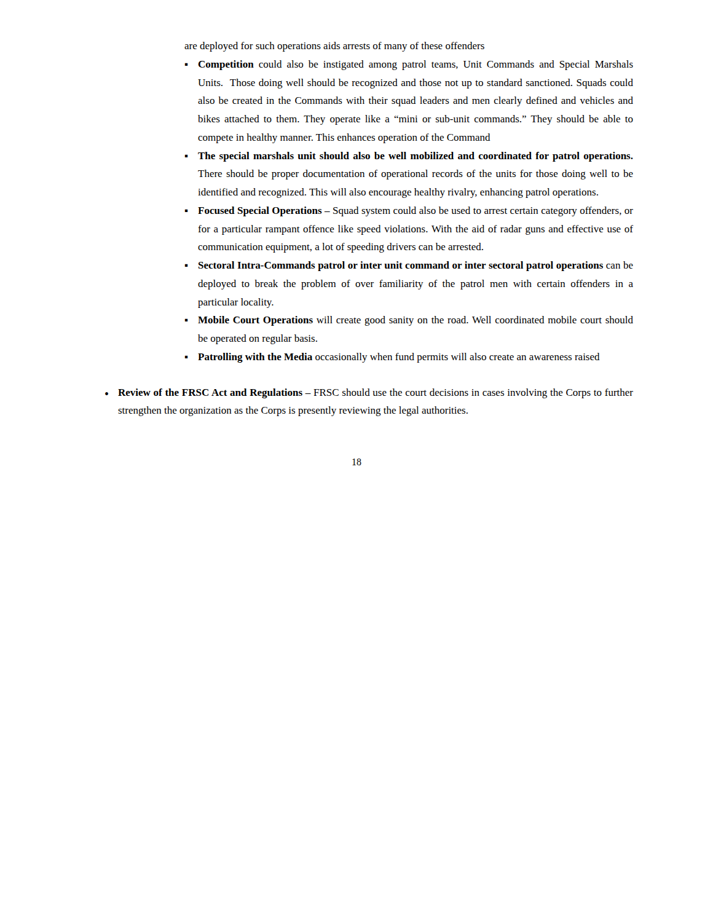are deployed for such operations aids arrests of many of these offenders
Competition could also be instigated among patrol teams, Unit Commands and Special Marshals Units. Those doing well should be recognized and those not up to standard sanctioned. Squads could also be created in the Commands with their squad leaders and men clearly defined and vehicles and bikes attached to them. They operate like a “mini or sub-unit commands.” They should be able to compete in healthy manner. This enhances operation of the Command
The special marshals unit should also be well mobilized and coordinated for patrol operations. There should be proper documentation of operational records of the units for those doing well to be identified and recognized. This will also encourage healthy rivalry, enhancing patrol operations.
Focused Special Operations – Squad system could also be used to arrest certain category offenders, or for a particular rampant offence like speed violations. With the aid of radar guns and effective use of communication equipment, a lot of speeding drivers can be arrested.
Sectoral Intra-Commands patrol or inter unit command or inter sectoral patrol operations can be deployed to break the problem of over familiarity of the patrol men with certain offenders in a particular locality.
Mobile Court Operations will create good sanity on the road. Well coordinated mobile court should be operated on regular basis.
Patrolling with the Media occasionally when fund permits will also create an awareness raised
Review of the FRSC Act and Regulations – FRSC should use the court decisions in cases involving the Corps to further strengthen the organization as the Corps is presently reviewing the legal authorities.
18